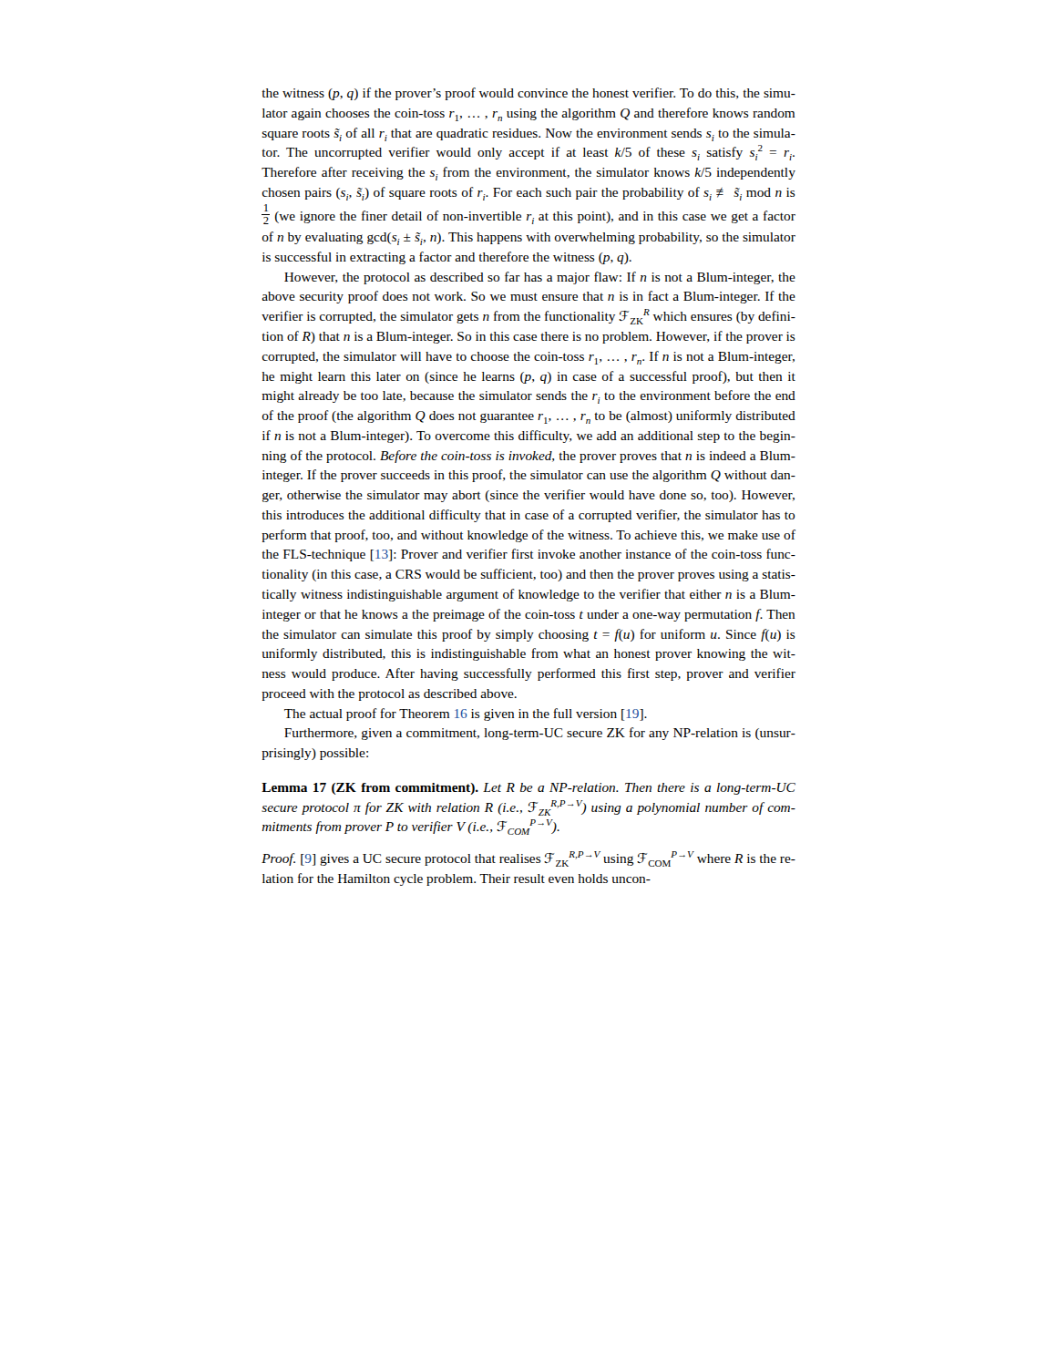the witness (p, q) if the prover’s proof would convince the honest verifier. To do this, the simulator again chooses the coin-toss r1, … , rn using the algorithm Q and therefore knows random square roots s̃i of all ri that are quadratic residues. Now the environment sends si to the simulator. The uncorrupted verifier would only accept if at least k/5 of these si satisfy si2 = ri. Therefore after receiving the si from the environment, the simulator knows k/5 independently chosen pairs (si, s̃i) of square roots of ri. For each such pair the probability of si ≢ s̃i mod n is 12 (we ignore the finer detail of non-invertible ri at this point), and in this case we get a factor of n by evaluating gcd(si ± s̃i, n). This happens with overwhelming probability, so the simulator is successful in extracting a factor and therefore the witness (p, q).
However, the protocol as described so far has a major flaw: If n is not a Blum-integer, the above security proof does not work. So we must ensure that n is in fact a Blum-integer. If the verifier is corrupted, the simulator gets n from the functionality ℱZKR which ensures (by definition of R) that n is a Blum-integer. So in this case there is no problem. However, if the prover is corrupted, the simulator will have to choose the coin-toss r1, … , rn. If n is not a Blum-integer, he might learn this later on (since he learns (p, q) in case of a successful proof), but then it might already be too late, because the simulator sends the ri to the environment before the end of the proof (the algorithm Q does not guarantee r1, … , rn to be (almost) uniformly distributed if n is not a Blum-integer). To overcome this difficulty, we add an additional step to the beginning of the protocol. Before the coin-toss is invoked, the prover proves that n is indeed a Blum-integer. If the prover succeeds in this proof, the simulator can use the algorithm Q without danger, otherwise the simulator may abort (since the verifier would have done so, too). However, this introduces the additional difficulty that in case of a corrupted verifier, the simulator has to perform that proof, too, and without knowledge of the witness. To achieve this, we make use of the FLS-technique [13]: Prover and verifier first invoke another instance of the coin-toss functionality (in this case, a CRS would be sufficient, too) and then the prover proves using a statistically witness indistinguishable argument of knowledge to the verifier that either n is a Blum-integer or that he knows a the preimage of the coin-toss t under a one-way permutation f. Then the simulator can simulate this proof by simply choosing t = f(u) for uniform u. Since f(u) is uniformly distributed, this is indistinguishable from what an honest prover knowing the witness would produce. After having successfully performed this first step, prover and verifier proceed with the protocol as described above.
The actual proof for Theorem 16 is given in the full version [19].
Furthermore, given a commitment, long-term-UC secure ZK for any NP-relation is (unsurprisingly) possible:
Lemma 17 (ZK from commitment). Let R be a NP-relation. Then there is a long-term-UC secure protocol π for ZK with relation R (i.e., ℱZKR,P→V) using a polynomial number of commitments from prover P to verifier V (i.e., ℱCOMP→V).
Proof. [9] gives a UC secure protocol that realises ℱZKR,P→V using ℱCOMP→V where R is the relation for the Hamilton cycle problem. Their result even holds uncon-